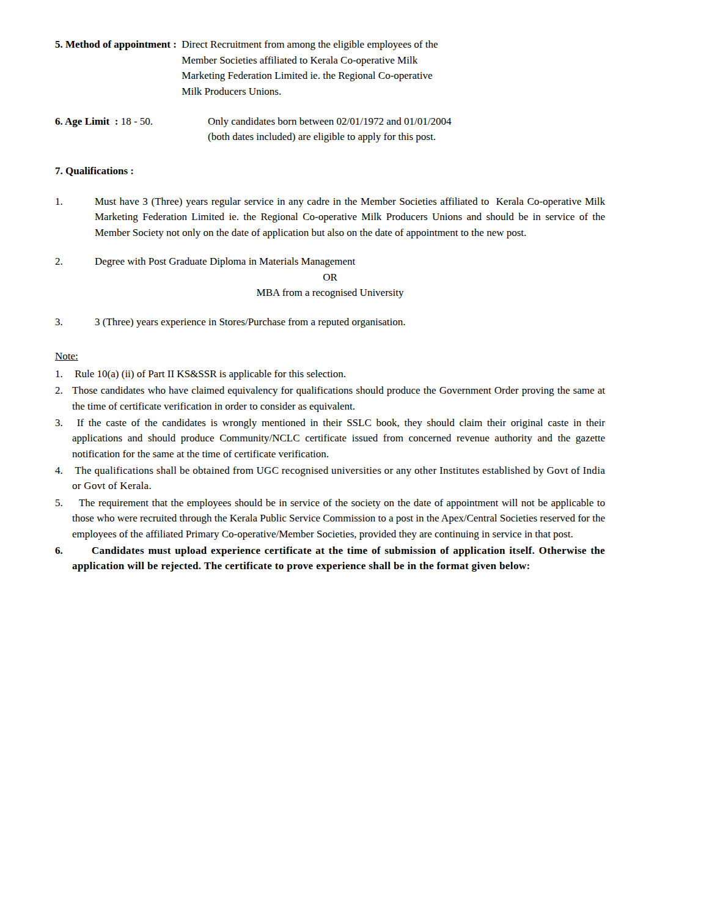5. Method of appointment : Direct Recruitment from among the eligible employees of the Member Societies affiliated to Kerala Co-operative Milk Marketing Federation Limited ie. the Regional Co-operative Milk Producers Unions.
6. Age Limit : 18 - 50. Only candidates born between 02/01/1972 and 01/01/2004 (both dates included) are eligible to apply for this post.
7. Qualifications :
1. Must have 3 (Three) years regular service in any cadre in the Member Societies affiliated to Kerala Co-operative Milk Marketing Federation Limited ie. the Regional Co-operative Milk Producers Unions and should be in service of the Member Society not only on the date of application but also on the date of appointment to the new post.
2. Degree with Post Graduate Diploma in Materials Management
OR MBA from a recognised University
3. 3 (Three) years experience in Stores/Purchase from a reputed organisation.
Note:
1. Rule 10(a) (ii) of Part II KS&SSR is applicable for this selection.
2. Those candidates who have claimed equivalency for qualifications should produce the Government Order proving the same at the time of certificate verification in order to consider as equivalent.
3. If the caste of the candidates is wrongly mentioned in their SSLC book, they should claim their original caste in their applications and should produce Community/NCLC certificate issued from concerned revenue authority and the gazette notification for the same at the time of certificate verification.
4. The qualifications shall be obtained from UGC recognised universities or any other Institutes established by Govt of India or Govt of Kerala.
5. The requirement that the employees should be in service of the society on the date of appointment will not be applicable to those who were recruited through the Kerala Public Service Commission to a post in the Apex/Central Societies reserved for the employees of the affiliated Primary Co-operative/Member Societies, provided they are continuing in service in that post.
6. Candidates must upload experience certificate at the time of submission of application itself. Otherwise the application will be rejected. The certificate to prove experience shall be in the format given below: